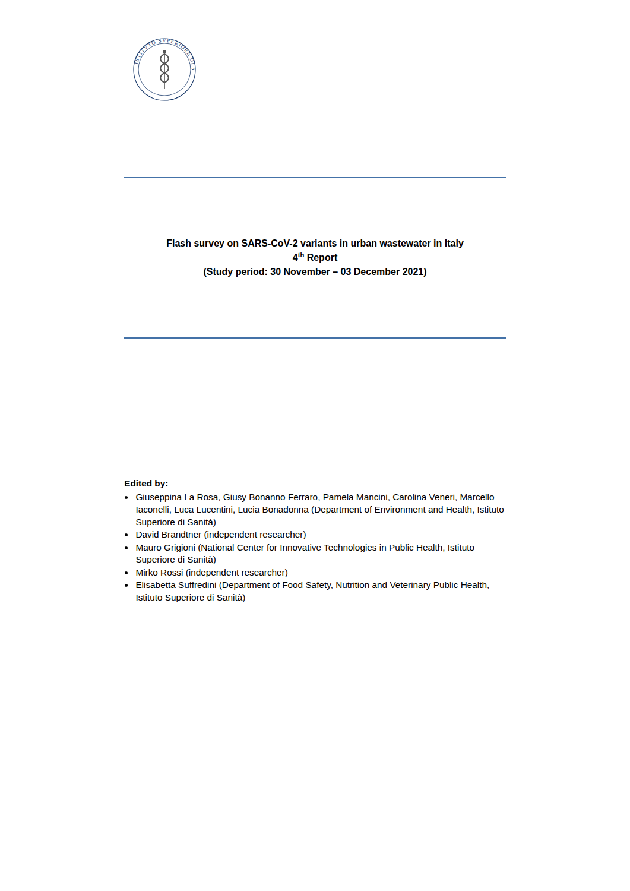ISTITVTO SVPERIORE DI SANITÀ
Flash survey on SARS-CoV-2 variants in urban wastewater in Italy 4th Report (Study period: 30 November – 03 December 2021)
Edited by:
Giuseppina La Rosa, Giusy Bonanno Ferraro, Pamela Mancini, Carolina Veneri, Marcello Iaconelli, Luca Lucentini, Lucia Bonadonna (Department of Environment and Health, Istituto Superiore di Sanità)
David Brandtner (independent researcher)
Mauro Grigioni (National Center for Innovative Technologies in Public Health, Istituto Superiore di Sanità)
Mirko Rossi (independent researcher)
Elisabetta Suffredini (Department of Food Safety, Nutrition and Veterinary Public Health, Istituto Superiore di Sanità)